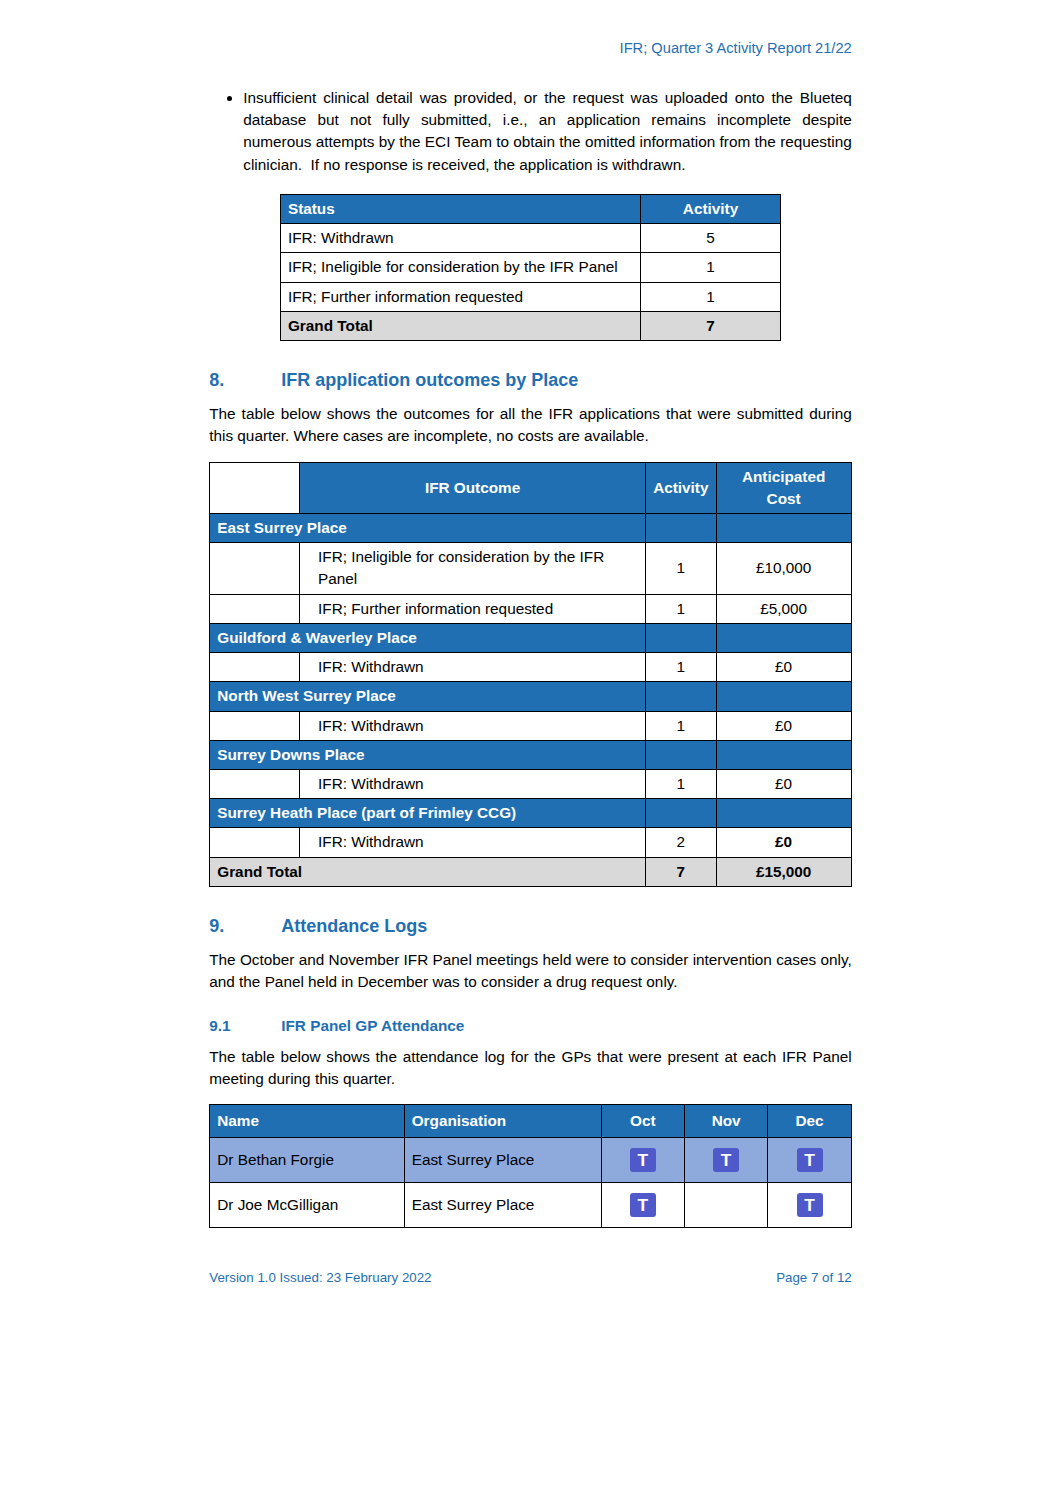IFR; Quarter 3 Activity Report 21/22
Insufficient clinical detail was provided, or the request was uploaded onto the Blueteq database but not fully submitted, i.e., an application remains incomplete despite numerous attempts by the ECI Team to obtain the omitted information from the requesting clinician. If no response is received, the application is withdrawn.
| Status | Activity |
| --- | --- |
| IFR: Withdrawn | 5 |
| IFR; Ineligible for consideration by the IFR Panel | 1 |
| IFR; Further information requested | 1 |
| Grand Total | 7 |
8. IFR application outcomes by Place
The table below shows the outcomes for all the IFR applications that were submitted during this quarter. Where cases are incomplete, no costs are available.
| | IFR Outcome | Activity | Anticipated Cost |
| --- | --- | --- | --- |
| East Surrey Place | | |
| | IFR; Ineligible for consideration by the IFR Panel | 1 | £10,000 |
| | IFR; Further information requested | 1 | £5,000 |
| Guildford & Waverley Place | | |
| | IFR: Withdrawn | 1 | £0 |
| North West Surrey Place | | |
| | IFR: Withdrawn | 1 | £0 |
| Surrey Downs Place | | |
| | IFR: Withdrawn | 1 | £0 |
| Surrey Heath Place (part of Frimley CCG) | | |
| | IFR: Withdrawn | 2 | £0 |
| Grand Total | 7 | £15,000 |
9. Attendance Logs
The October and November IFR Panel meetings held were to consider intervention cases only, and the Panel held in December was to consider a drug request only.
9.1 IFR Panel GP Attendance
The table below shows the attendance log for the GPs that were present at each IFR Panel meeting during this quarter.
| Name | Organisation | Oct | Nov | Dec |
| --- | --- | --- | --- | --- |
| Dr Bethan Forgie | East Surrey Place | T | T | T |
| Dr Joe McGilligan | East Surrey Place | T | | T |
Version 1.0 Issued: 23 February 2022
Page 7 of 12